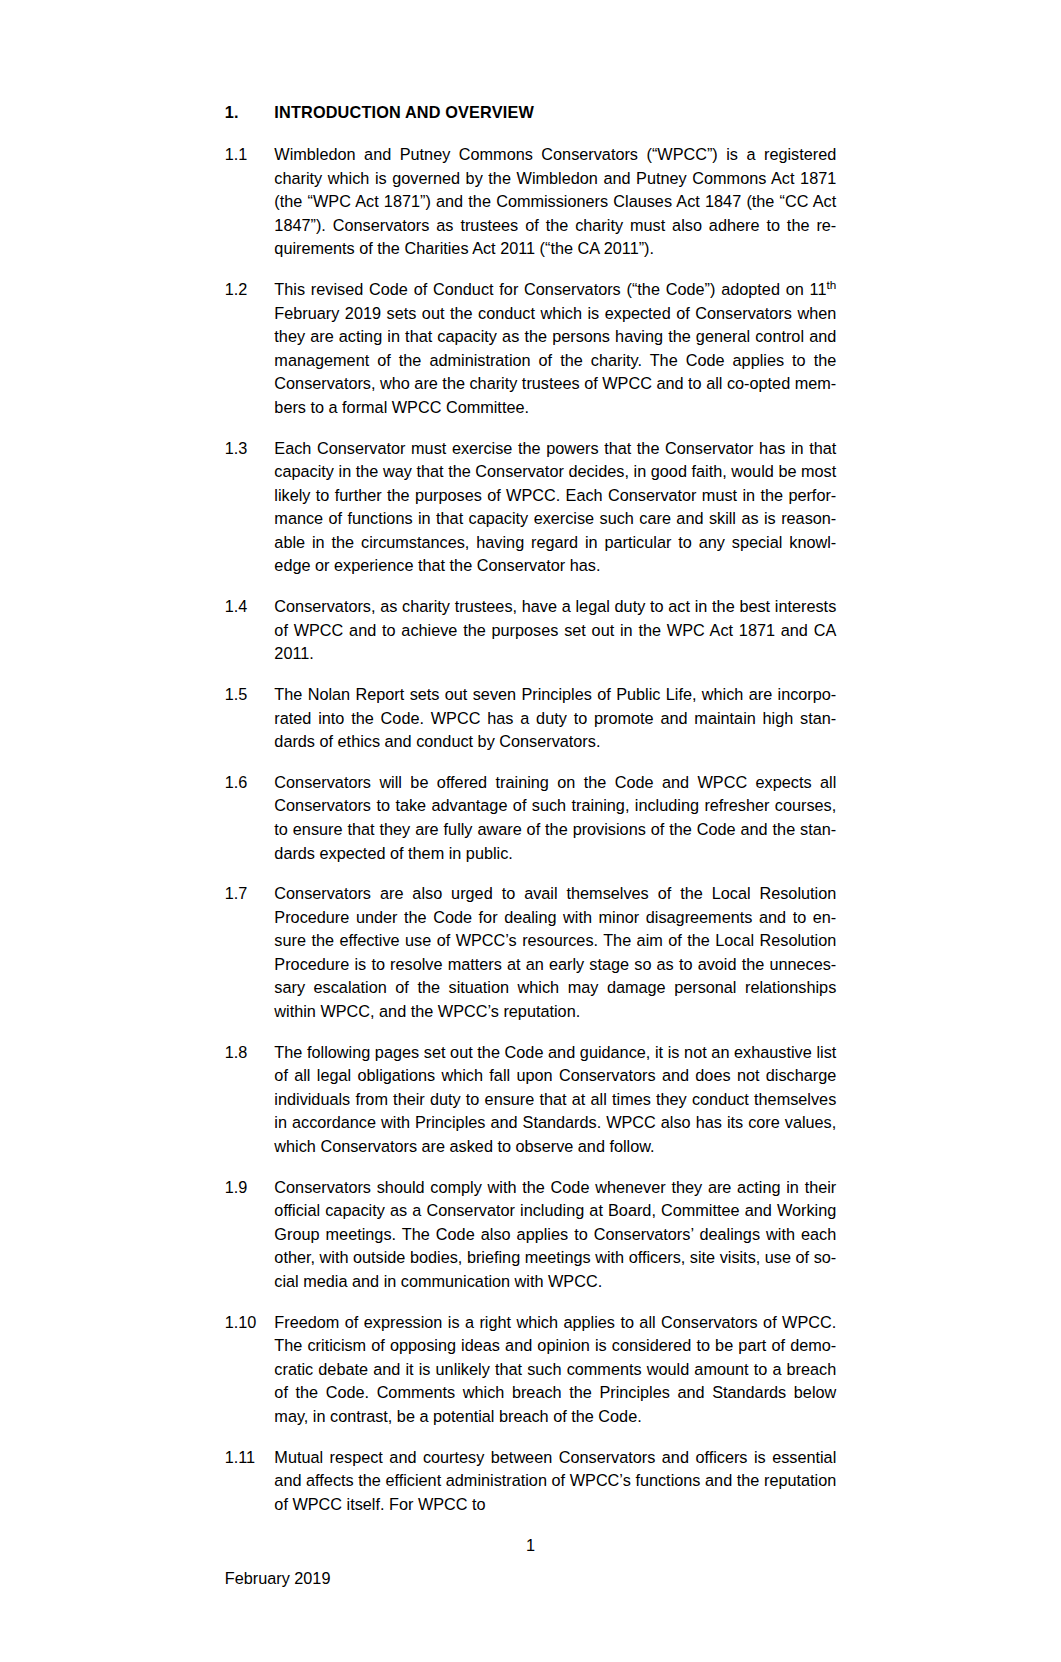1. INTRODUCTION AND OVERVIEW
1.1
Wimbledon and Putney Commons Conservators (“WPCC”) is a registered charity which is governed by the Wimbledon and Putney Commons Act 1871 (the “WPC Act 1871”) and the Commissioners Clauses Act 1847 (the “CC Act 1847”). Conservators as trustees of the charity must also adhere to the requirements of the Charities Act 2011 (“the CA 2011”).
1.2
This revised Code of Conduct for Conservators (“the Code”) adopted on 11th February 2019 sets out the conduct which is expected of Conservators when they are acting in that capacity as the persons having the general control and management of the administration of the charity. The Code applies to the Conservators, who are the charity trustees of WPCC and to all co-opted members to a formal WPCC Committee.
1.3
Each Conservator must exercise the powers that the Conservator has in that capacity in the way that the Conservator decides, in good faith, would be most likely to further the purposes of WPCC. Each Conservator must in the performance of functions in that capacity exercise such care and skill as is reasonable in the circumstances, having regard in particular to any special knowledge or experience that the Conservator has.
1.4
Conservators, as charity trustees, have a legal duty to act in the best interests of WPCC and to achieve the purposes set out in the WPC Act 1871 and CA 2011.
1.5
The Nolan Report sets out seven Principles of Public Life, which are incorporated into the Code. WPCC has a duty to promote and maintain high standards of ethics and conduct by Conservators.
1.6
Conservators will be offered training on the Code and WPCC expects all Conservators to take advantage of such training, including refresher courses, to ensure that they are fully aware of the provisions of the Code and the standards expected of them in public.
1.7
Conservators are also urged to avail themselves of the Local Resolution Procedure under the Code for dealing with minor disagreements and to ensure the effective use of WPCC’s resources. The aim of the Local Resolution Procedure is to resolve matters at an early stage so as to avoid the unnecessary escalation of the situation which may damage personal relationships within WPCC, and the WPCC’s reputation.
1.8
The following pages set out the Code and guidance, it is not an exhaustive list of all legal obligations which fall upon Conservators and does not discharge individuals from their duty to ensure that at all times they conduct themselves in accordance with Principles and Standards. WPCC also has its core values, which Conservators are asked to observe and follow.
1.9
Conservators should comply with the Code whenever they are acting in their official capacity as a Conservator including at Board, Committee and Working Group meetings. The Code also applies to Conservators’ dealings with each other, with outside bodies, briefing meetings with officers, site visits, use of social media and in communication with WPCC.
1.10
Freedom of expression is a right which applies to all Conservators of WPCC. The criticism of opposing ideas and opinion is considered to be part of democratic debate and it is unlikely that such comments would amount to a breach of the Code. Comments which breach the Principles and Standards below may, in contrast, be a potential breach of the Code.
1.11
Mutual respect and courtesy between Conservators and officers is essential and affects the efficient administration of WPCC’s functions and the reputation of WPCC itself. For WPCC to
1
February 2019